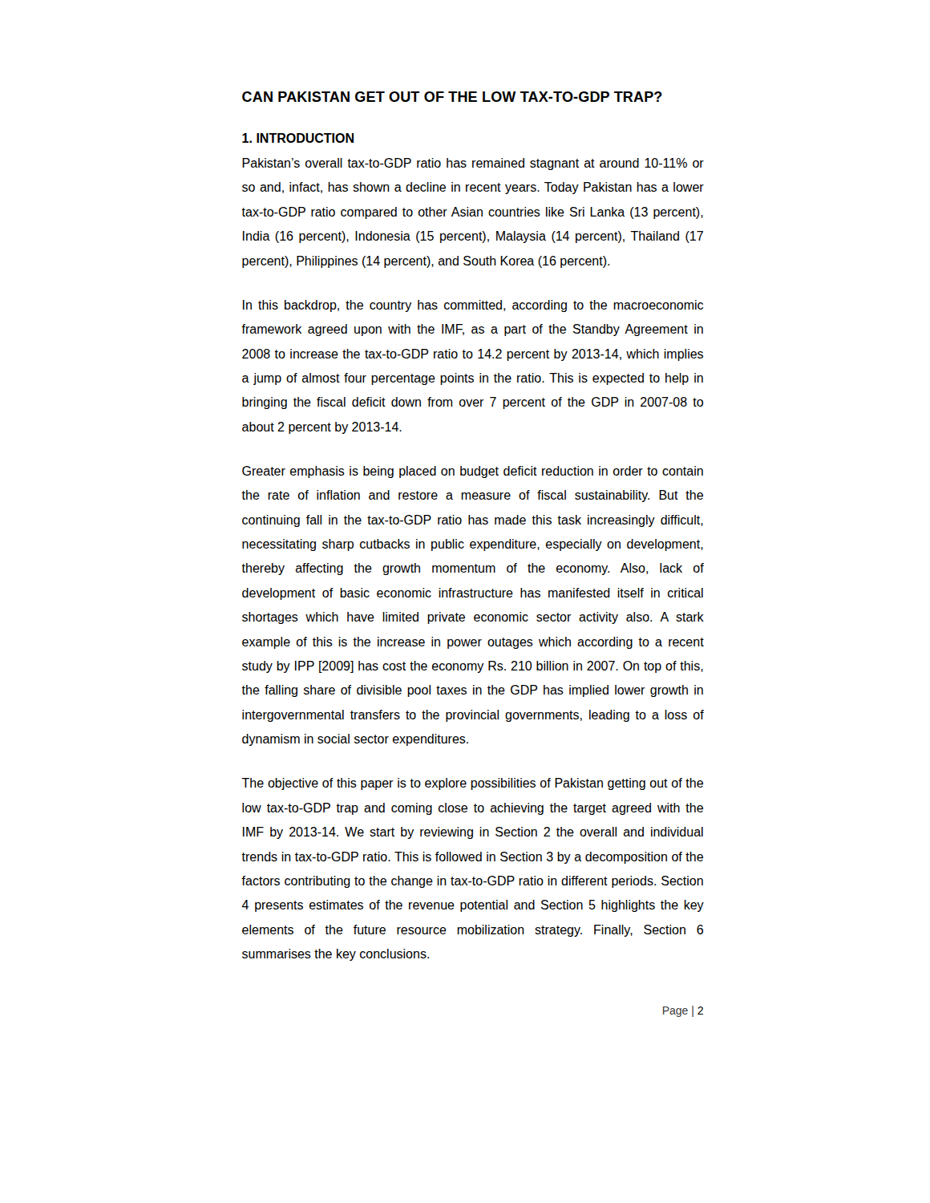CAN PAKISTAN GET OUT OF THE LOW TAX-TO-GDP TRAP?
1. INTRODUCTION
Pakistan’s overall tax-to-GDP ratio has remained stagnant at around 10-11% or so and, infact, has shown a decline in recent years. Today Pakistan has a lower tax-to-GDP ratio compared to other Asian countries like Sri Lanka (13 percent), India (16 percent), Indonesia (15 percent), Malaysia (14 percent), Thailand (17 percent), Philippines (14 percent), and South Korea (16 percent).
In this backdrop, the country has committed, according to the macroeconomic framework agreed upon with the IMF, as a part of the Standby Agreement in 2008 to increase the tax-to-GDP ratio to 14.2 percent by 2013-14, which implies a jump of almost four percentage points in the ratio. This is expected to help in bringing the fiscal deficit down from over 7 percent of the GDP in 2007-08 to about 2 percent by 2013-14.
Greater emphasis is being placed on budget deficit reduction in order to contain the rate of inflation and restore a measure of fiscal sustainability. But the continuing fall in the tax-to-GDP ratio has made this task increasingly difficult, necessitating sharp cutbacks in public expenditure, especially on development, thereby affecting the growth momentum of the economy. Also, lack of development of basic economic infrastructure has manifested itself in critical shortages which have limited private economic sector activity also. A stark example of this is the increase in power outages which according to a recent study by IPP [2009] has cost the economy Rs. 210 billion in 2007. On top of this, the falling share of divisible pool taxes in the GDP has implied lower growth in intergovernmental transfers to the provincial governments, leading to a loss of dynamism in social sector expenditures.
The objective of this paper is to explore possibilities of Pakistan getting out of the low tax-to-GDP trap and coming close to achieving the target agreed with the IMF by 2013-14. We start by reviewing in Section 2 the overall and individual trends in tax-to-GDP ratio. This is followed in Section 3 by a decomposition of the factors contributing to the change in tax-to-GDP ratio in different periods. Section 4 presents estimates of the revenue potential and Section 5 highlights the key elements of the future resource mobilization strategy. Finally, Section 6 summarises the key conclusions.
Page | 2